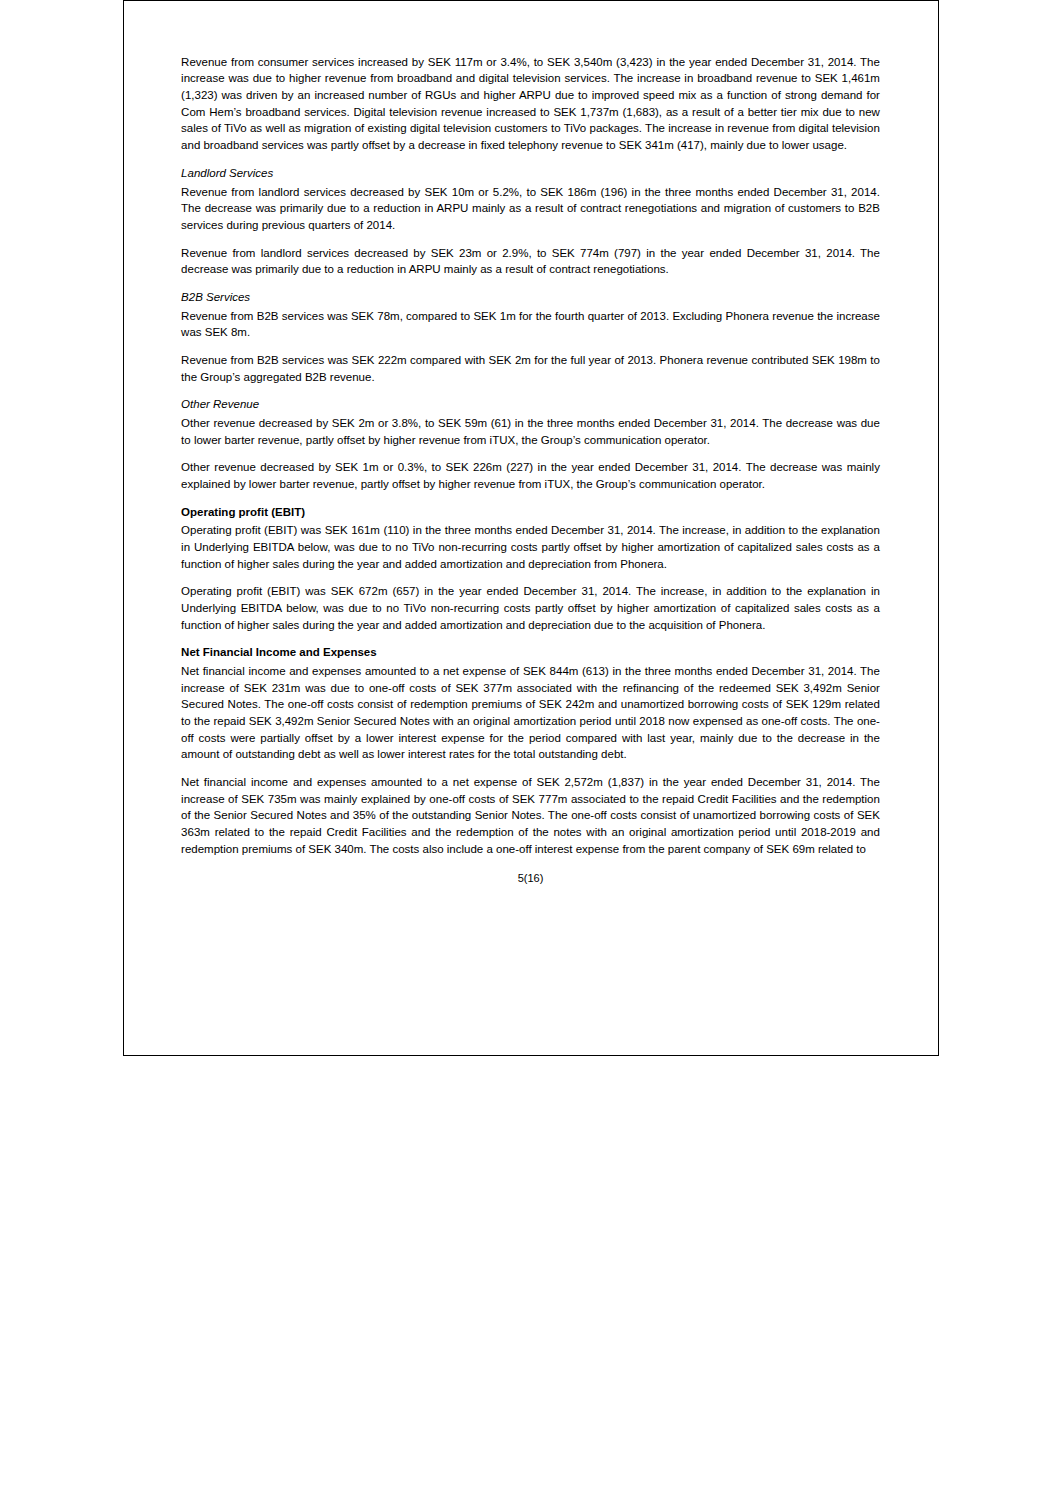Revenue from consumer services increased by SEK 117m or 3.4%, to SEK 3,540m (3,423) in the year ended December 31, 2014. The increase was due to higher revenue from broadband and digital television services. The increase in broadband revenue to SEK 1,461m (1,323) was driven by an increased number of RGUs and higher ARPU due to improved speed mix as a function of strong demand for Com Hem’s broadband services. Digital television revenue increased to SEK 1,737m (1,683), as a result of a better tier mix due to new sales of TiVo as well as migration of existing digital television customers to TiVo packages. The increase in revenue from digital television and broadband services was partly offset by a decrease in fixed telephony revenue to SEK 341m (417), mainly due to lower usage.
Landlord Services
Revenue from landlord services decreased by SEK 10m or 5.2%, to SEK 186m (196) in the three months ended December 31, 2014. The decrease was primarily due to a reduction in ARPU mainly as a result of contract renegotiations and migration of customers to B2B services during previous quarters of 2014.
Revenue from landlord services decreased by SEK 23m or 2.9%, to SEK 774m (797) in the year ended December 31, 2014. The decrease was primarily due to a reduction in ARPU mainly as a result of contract renegotiations.
B2B Services
Revenue from B2B services was SEK 78m, compared to SEK 1m for the fourth quarter of 2013. Excluding Phonera revenue the increase was SEK 8m.
Revenue from B2B services was SEK 222m compared with SEK 2m for the full year of 2013. Phonera revenue contributed SEK 198m to the Group’s aggregated B2B revenue.
Other Revenue
Other revenue decreased by SEK 2m or 3.8%, to SEK 59m (61) in the three months ended December 31, 2014. The decrease was due to lower barter revenue, partly offset by higher revenue from iTUX, the Group’s communication operator.
Other revenue decreased by SEK 1m or 0.3%, to SEK 226m (227) in the year ended December 31, 2014. The decrease was mainly explained by lower barter revenue, partly offset by higher revenue from iTUX, the Group’s communication operator.
Operating profit (EBIT)
Operating profit (EBIT) was SEK 161m (110) in the three months ended December 31, 2014. The increase, in addition to the explanation in Underlying EBITDA below, was due to no TiVo non-recurring costs partly offset by higher amortization of capitalized sales costs as a function of higher sales during the year and added amortization and depreciation from Phonera.
Operating profit (EBIT) was SEK 672m (657) in the year ended December 31, 2014. The increase, in addition to the explanation in Underlying EBITDA below, was due to no TiVo non-recurring costs partly offset by higher amortization of capitalized sales costs as a function of higher sales during the year and added amortization and depreciation due to the acquisition of Phonera.
Net Financial Income and Expenses
Net financial income and expenses amounted to a net expense of SEK 844m (613) in the three months ended December 31, 2014. The increase of SEK 231m was due to one-off costs of SEK 377m associated with the refinancing of the redeemed SEK 3,492m Senior Secured Notes. The one-off costs consist of redemption premiums of SEK 242m and unamortized borrowing costs of SEK 129m related to the repaid SEK 3,492m Senior Secured Notes with an original amortization period until 2018 now expensed as one-off costs. The one-off costs were partially offset by a lower interest expense for the period compared with last year, mainly due to the decrease in the amount of outstanding debt as well as lower interest rates for the total outstanding debt.
Net financial income and expenses amounted to a net expense of SEK 2,572m (1,837) in the year ended December 31, 2014. The increase of SEK 735m was mainly explained by one-off costs of SEK 777m associated to the repaid Credit Facilities and the redemption of the Senior Secured Notes and 35% of the outstanding Senior Notes. The one-off costs consist of unamortized borrowing costs of SEK 363m related to the repaid Credit Facilities and the redemption of the notes with an original amortization period until 2018-2019 and redemption premiums of SEK 340m. The costs also include a one-off interest expense from the parent company of SEK 69m related to
5(16)